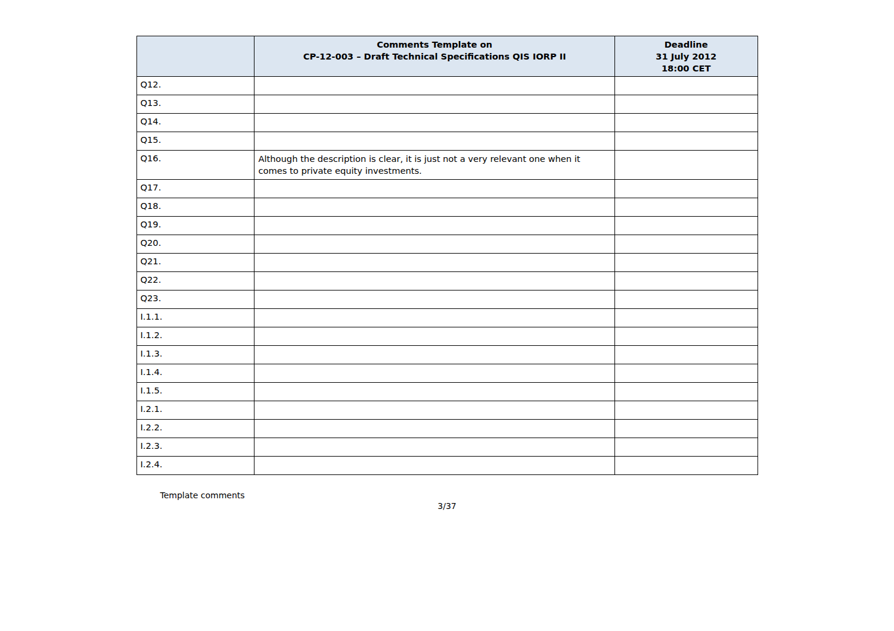| | Comments Template on CP-12-003 – Draft Technical Specifications QIS IORP II | Deadline 31 July 2012 18:00 CET |
| --- | --- | --- |
| Q12. | | |
| Q13. | | |
| Q14. | | |
| Q15. | | |
| Q16. | Although the description is clear, it is just not a very relevant one when it comes to private equity investments. | |
| Q17. | | |
| Q18. | | |
| Q19. | | |
| Q20. | | |
| Q21. | | |
| Q22. | | |
| Q23. | | |
| I.1.1. | | |
| I.1.2. | | |
| I.1.3. | | |
| I.1.4. | | |
| I.1.5. | | |
| I.2.1. | | |
| I.2.2. | | |
| I.2.3. | | |
| I.2.4. | | |
Template comments
3/37